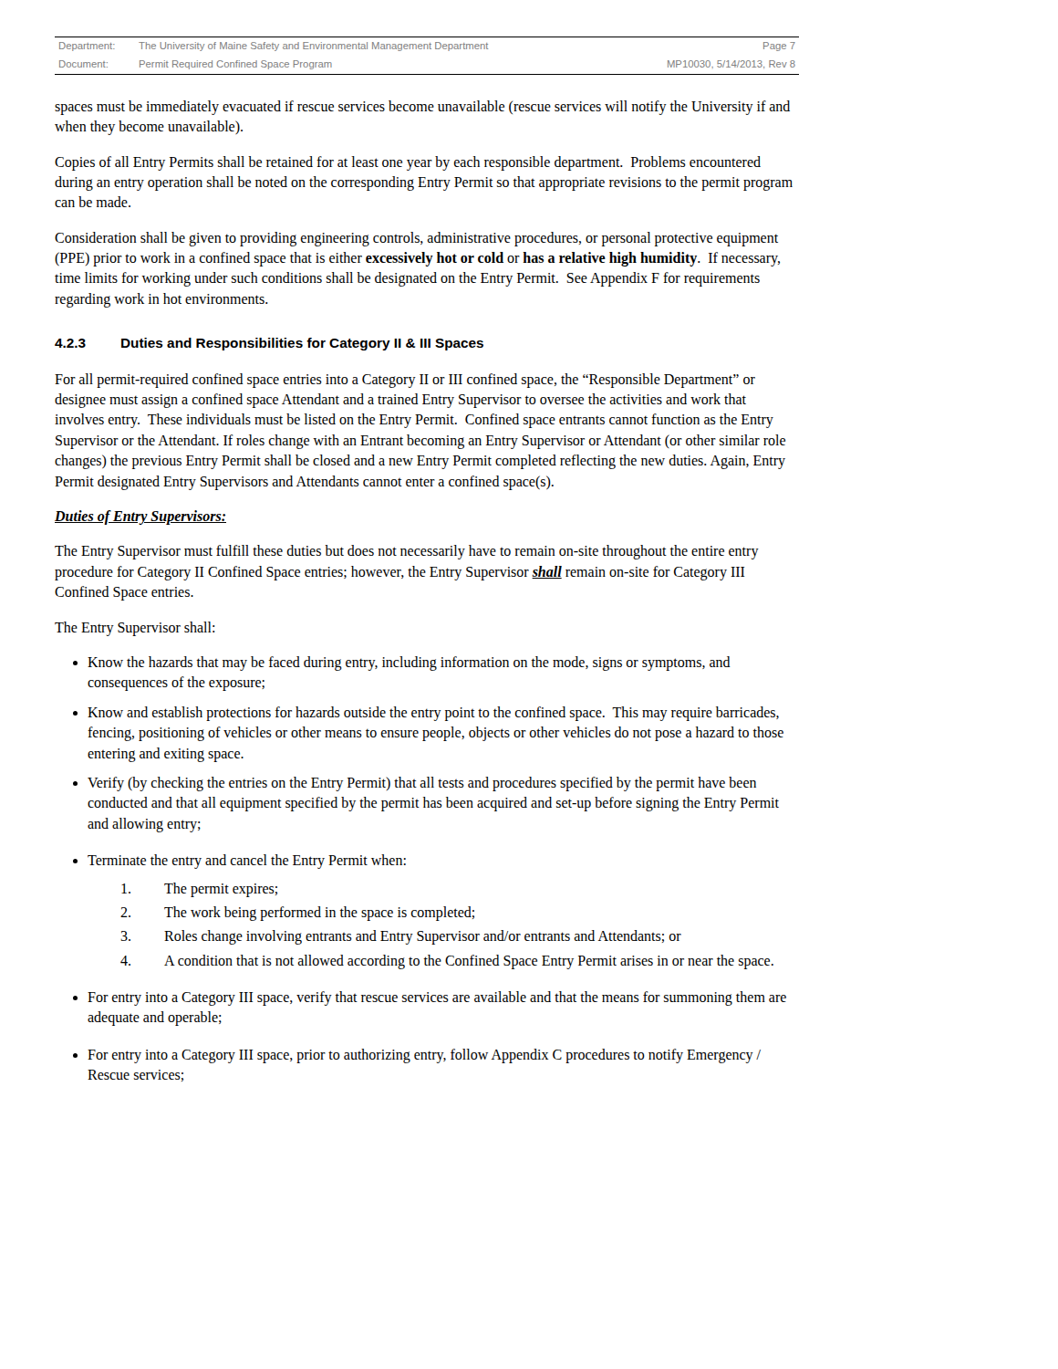| Department: | The University of Maine Safety and Environmental Management Department | Page 7 |
| Document: | Permit Required Confined Space Program | MP10030, 5/14/2013, Rev 8 |
spaces must be immediately evacuated if rescue services become unavailable (rescue services will notify the University if and when they become unavailable).
Copies of all Entry Permits shall be retained for at least one year by each responsible department. Problems encountered during an entry operation shall be noted on the corresponding Entry Permit so that appropriate revisions to the permit program can be made.
Consideration shall be given to providing engineering controls, administrative procedures, or personal protective equipment (PPE) prior to work in a confined space that is either excessively hot or cold or has a relative high humidity. If necessary, time limits for working under such conditions shall be designated on the Entry Permit. See Appendix F for requirements regarding work in hot environments.
4.2.3 Duties and Responsibilities for Category II & III Spaces
For all permit-required confined space entries into a Category II or III confined space, the “Responsible Department” or designee must assign a confined space Attendant and a trained Entry Supervisor to oversee the activities and work that involves entry. These individuals must be listed on the Entry Permit. Confined space entrants cannot function as the Entry Supervisor or the Attendant. If roles change with an Entrant becoming an Entry Supervisor or Attendant (or other similar role changes) the previous Entry Permit shall be closed and a new Entry Permit completed reflecting the new duties. Again, Entry Permit designated Entry Supervisors and Attendants cannot enter a confined space(s).
Duties of Entry Supervisors:
The Entry Supervisor must fulfill these duties but does not necessarily have to remain on-site throughout the entire entry procedure for Category II Confined Space entries; however, the Entry Supervisor shall remain on-site for Category III Confined Space entries.
The Entry Supervisor shall:
Know the hazards that may be faced during entry, including information on the mode, signs or symptoms, and consequences of the exposure;
Know and establish protections for hazards outside the entry point to the confined space. This may require barricades, fencing, positioning of vehicles or other means to ensure people, objects or other vehicles do not pose a hazard to those entering and exiting space.
Verify (by checking the entries on the Entry Permit) that all tests and procedures specified by the permit have been conducted and that all equipment specified by the permit has been acquired and set-up before signing the Entry Permit and allowing entry;
Terminate the entry and cancel the Entry Permit when:
The permit expires;
The work being performed in the space is completed;
Roles change involving entrants and Entry Supervisor and/or entrants and Attendants; or
A condition that is not allowed according to the Confined Space Entry Permit arises in or near the space.
For entry into a Category III space, verify that rescue services are available and that the means for summoning them are adequate and operable;
For entry into a Category III space, prior to authorizing entry, follow Appendix C procedures to notify Emergency / Rescue services;